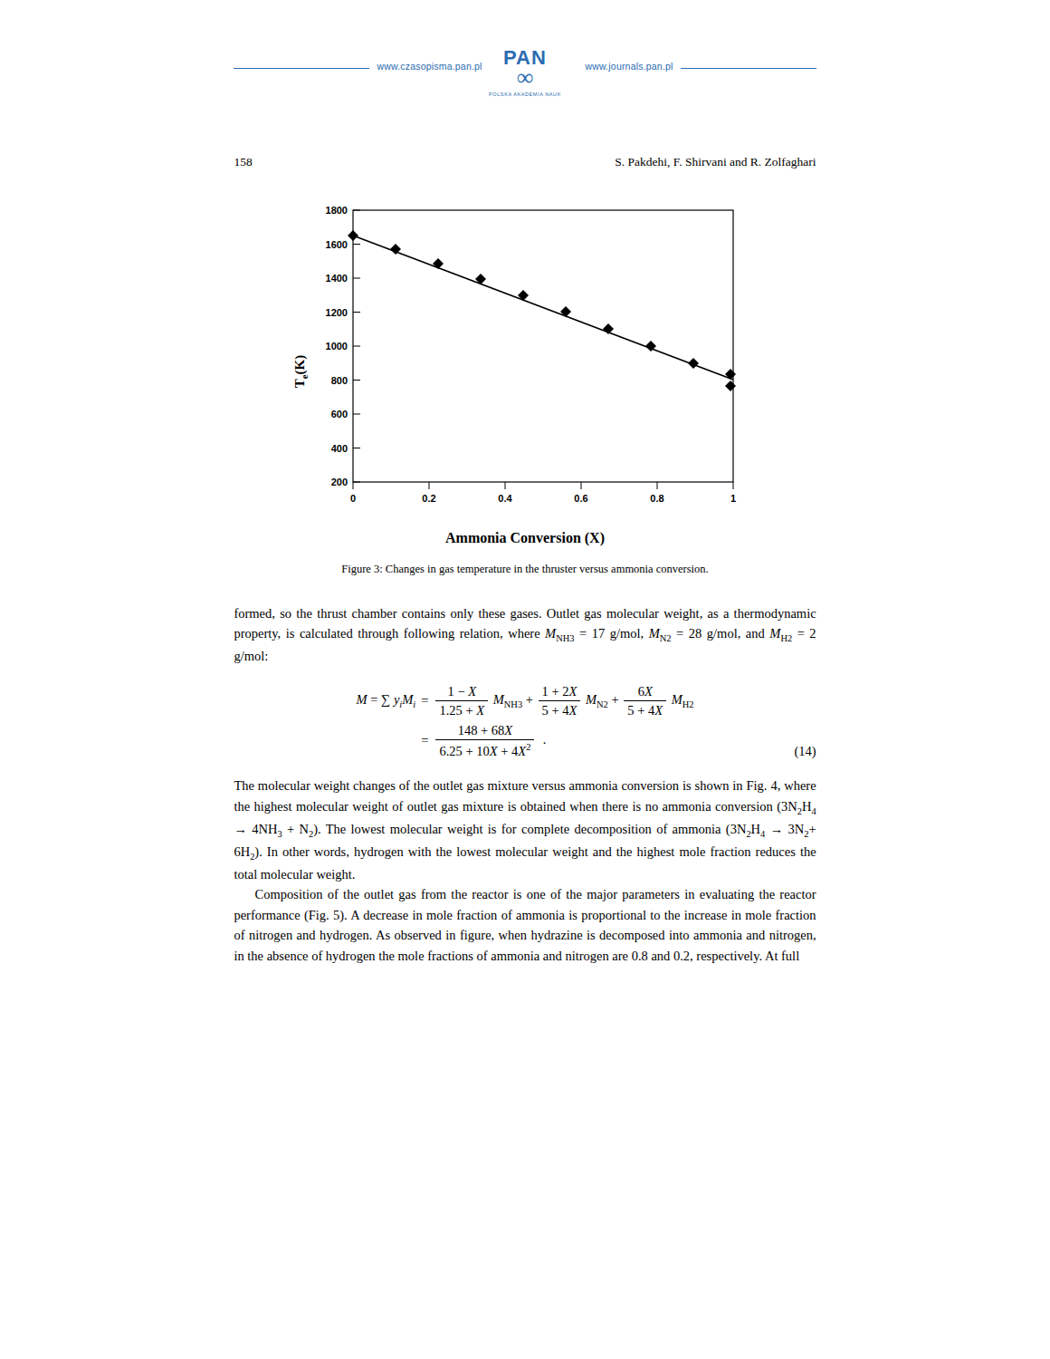www.czasopisma.pan.pl
PAN
∞
POLSKA AKADEMIA NAUK
www.journals.pan.pl
158
S. Pakdehi, F. Shirvani and R. Zolfaghari
200 400 600 800 1000 1200 1400 1600 1800 0 0.2 0.4 0.6 0.8 1
Te(K)
Ammonia Conversion (X)
Figure 3: Changes in gas temperature in the thruster versus ammonia conversion.
formed, so the thrust chamber contains only these gases. Outlet gas molecular weight, as a thermodynamic property, is calculated through following relation, where MNH3 = 17 g/mol, MN2 = 28 g/mol, and MH2 = 2 g/mol:
| M = ∑ y i M i | = | 1 − X 1.25 + X M NH3 + 1 + 2 X 5 + 4 X M N2 + 6 X 5 + 4 X M H2 |
| | = | 148 + 68 X 6.25 + 10 X + 4 X 2 . |
(14)
The molecular weight changes of the outlet gas mixture versus ammonia conversion is shown in Fig. 4, where the highest molecular weight of outlet gas mixture is obtained when there is no ammonia conversion (3N2H4 → 4NH3 + N2). The lowest molecular weight is for complete decomposition of ammonia (3N2H4 → 3N2+ 6H2). In other words, hydrogen with the lowest molecular weight and the highest mole fraction reduces the total molecular weight.
Composition of the outlet gas from the reactor is one of the major parameters in evaluating the reactor performance (Fig. 5). A decrease in mole fraction of ammonia is proportional to the increase in mole fraction of nitrogen and hydrogen. As observed in figure, when hydrazine is decomposed into ammonia and nitrogen, in the absence of hydrogen the mole fractions of ammonia and nitrogen are 0.8 and 0.2, respectively. At full